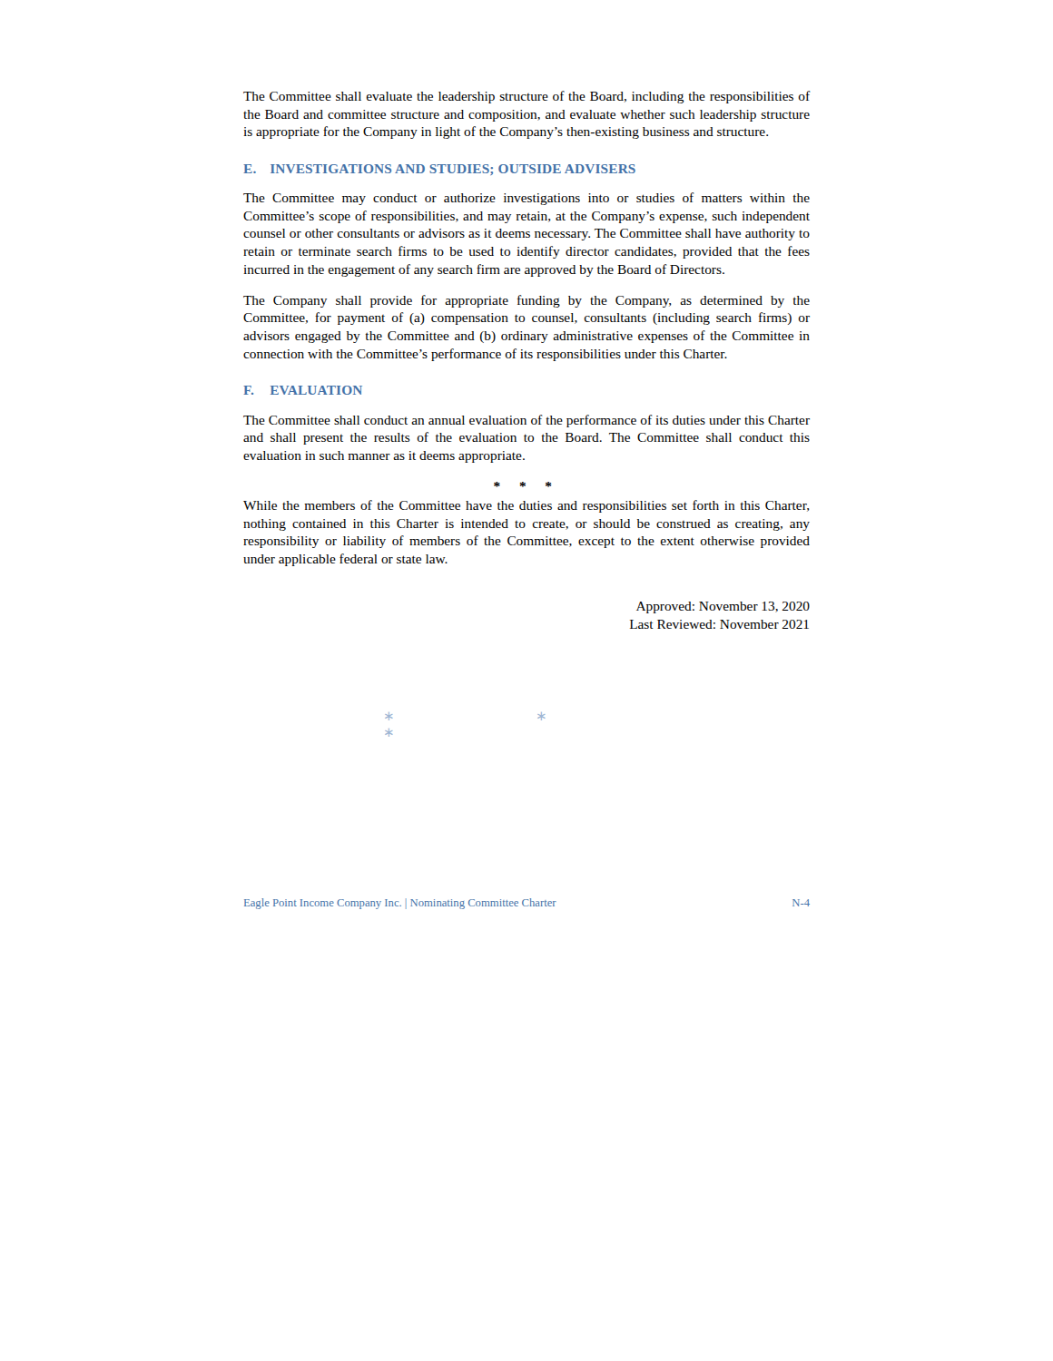The Committee shall evaluate the leadership structure of the Board, including the responsibilities of the Board and committee structure and composition, and evaluate whether such leadership structure is appropriate for the Company in light of the Company’s then-existing business and structure.
E. Investigations and Studies; Outside Advisers
The Committee may conduct or authorize investigations into or studies of matters within the Committee’s scope of responsibilities, and may retain, at the Company’s expense, such independent counsel or other consultants or advisors as it deems necessary. The Committee shall have authority to retain or terminate search firms to be used to identify director candidates, provided that the fees incurred in the engagement of any search firm are approved by the Board of Directors.
The Company shall provide for appropriate funding by the Company, as determined by the Committee, for payment of (a) compensation to counsel, consultants (including search firms) or advisors engaged by the Committee and (b) ordinary administrative expenses of the Committee in connection with the Committee’s performance of its responsibilities under this Charter.
F. Evaluation
The Committee shall conduct an annual evaluation of the performance of its duties under this Charter and shall present the results of the evaluation to the Board. The Committee shall conduct this evaluation in such manner as it deems appropriate.
* * *
While the members of the Committee have the duties and responsibilities set forth in this Charter, nothing contained in this Charter is intended to create, or should be construed as creating, any responsibility or liability of members of the Committee, except to the extent otherwise provided under applicable federal or state law.
Approved: November 13, 2020
Last Reviewed: November 2021
∗∗∗
Eagle Point Income Company Inc. | Nominating Committee Charter
N-4